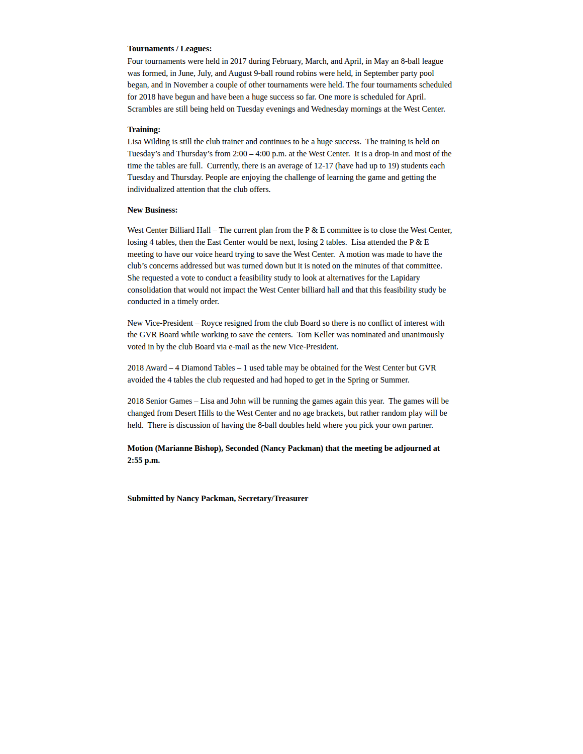Tournaments / Leagues:
Four tournaments were held in 2017 during February, March, and April, in May an 8-ball league was formed, in June, July, and August 9-ball round robins were held, in September party pool began, and in November a couple of other tournaments were held. The four tournaments scheduled for 2018 have begun and have been a huge success so far. One more is scheduled for April. Scrambles are still being held on Tuesday evenings and Wednesday mornings at the West Center.
Training:
Lisa Wilding is still the club trainer and continues to be a huge success. The training is held on Tuesday’s and Thursday’s from 2:00 – 4:00 p.m. at the West Center. It is a drop-in and most of the time the tables are full. Currently, there is an average of 12-17 (have had up to 19) students each Tuesday and Thursday. People are enjoying the challenge of learning the game and getting the individualized attention that the club offers.
New Business:
West Center Billiard Hall – The current plan from the P & E committee is to close the West Center, losing 4 tables, then the East Center would be next, losing 2 tables. Lisa attended the P & E meeting to have our voice heard trying to save the West Center. A motion was made to have the club’s concerns addressed but was turned down but it is noted on the minutes of that committee. She requested a vote to conduct a feasibility study to look at alternatives for the Lapidary consolidation that would not impact the West Center billiard hall and that this feasibility study be conducted in a timely order.
New Vice-President – Royce resigned from the club Board so there is no conflict of interest with the GVR Board while working to save the centers. Tom Keller was nominated and unanimously voted in by the club Board via e-mail as the new Vice-President.
2018 Award – 4 Diamond Tables – 1 used table may be obtained for the West Center but GVR avoided the 4 tables the club requested and had hoped to get in the Spring or Summer.
2018 Senior Games – Lisa and John will be running the games again this year. The games will be changed from Desert Hills to the West Center and no age brackets, but rather random play will be held. There is discussion of having the 8-ball doubles held where you pick your own partner.
Motion (Marianne Bishop), Seconded (Nancy Packman) that the meeting be adjourned at 2:55 p.m.
Submitted by Nancy Packman, Secretary/Treasurer